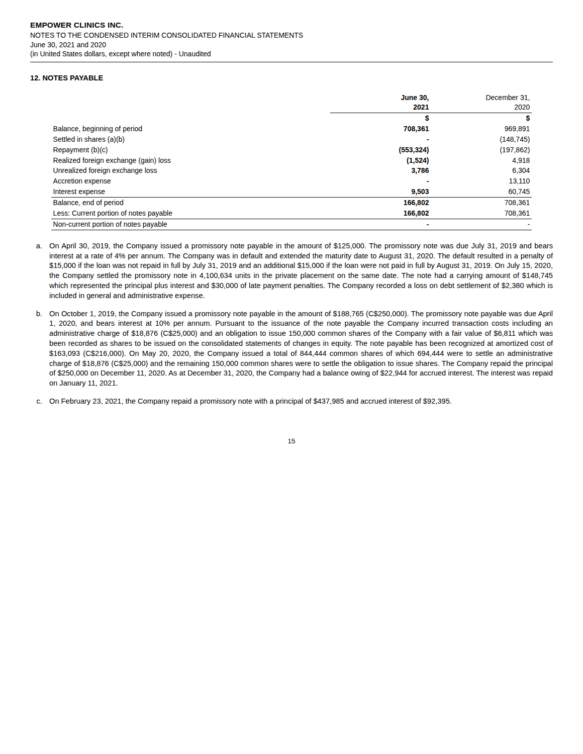EMPOWER CLINICS INC.
NOTES TO THE CONDENSED INTERIM CONSOLIDATED FINANCIAL STATEMENTS
June 30, 2021 and 2020
(in United States dollars, except where noted) - Unaudited
12. NOTES PAYABLE
| | June 30, 2021 | December 31, 2020 |
| --- | --- | --- |
| | $ | $ |
| Balance, beginning of period | 708,361 | 969,891 |
| Settled in shares (a)(b) | - | (148,745) |
| Repayment (b)(c) | (553,324) | (197,862) |
| Realized foreign exchange (gain) loss | (1,524) | 4,918 |
| Unrealized foreign exchange loss | 3,786 | 6,304 |
| Accretion expense | - | 13,110 |
| Interest expense | 9,503 | 60,745 |
| Balance, end of period | 166,802 | 708,361 |
| Less: Current portion of notes payable | 166,802 | 708,361 |
| Non-current portion of notes payable | - | - |
On April 30, 2019, the Company issued a promissory note payable in the amount of $125,000. The promissory note was due July 31, 2019 and bears interest at a rate of 4% per annum. The Company was in default and extended the maturity date to August 31, 2020. The default resulted in a penalty of $15,000 if the loan was not repaid in full by July 31, 2019 and an additional $15,000 if the loan were not paid in full by August 31, 2019. On July 15, 2020, the Company settled the promissory note in 4,100,634 units in the private placement on the same date. The note had a carrying amount of $148,745 which represented the principal plus interest and $30,000 of late payment penalties. The Company recorded a loss on debt settlement of $2,380 which is included in general and administrative expense.
On October 1, 2019, the Company issued a promissory note payable in the amount of $188,765 (C$250,000). The promissory note payable was due April 1, 2020, and bears interest at 10% per annum. Pursuant to the issuance of the note payable the Company incurred transaction costs including an administrative charge of $18,876 (C$25,000) and an obligation to issue 150,000 common shares of the Company with a fair value of $6,811 which was been recorded as shares to be issued on the consolidated statements of changes in equity. The note payable has been recognized at amortized cost of $163,093 (C$216,000). On May 20, 2020, the Company issued a total of 844,444 common shares of which 694,444 were to settle an administrative charge of $18,876 (C$25,000) and the remaining 150,000 common shares were to settle the obligation to issue shares. The Company repaid the principal of $250,000 on December 11, 2020. As at December 31, 2020, the Company had a balance owing of $22,944 for accrued interest. The interest was repaid on January 11, 2021.
On February 23, 2021, the Company repaid a promissory note with a principal of $437,985 and accrued interest of $92,395.
15